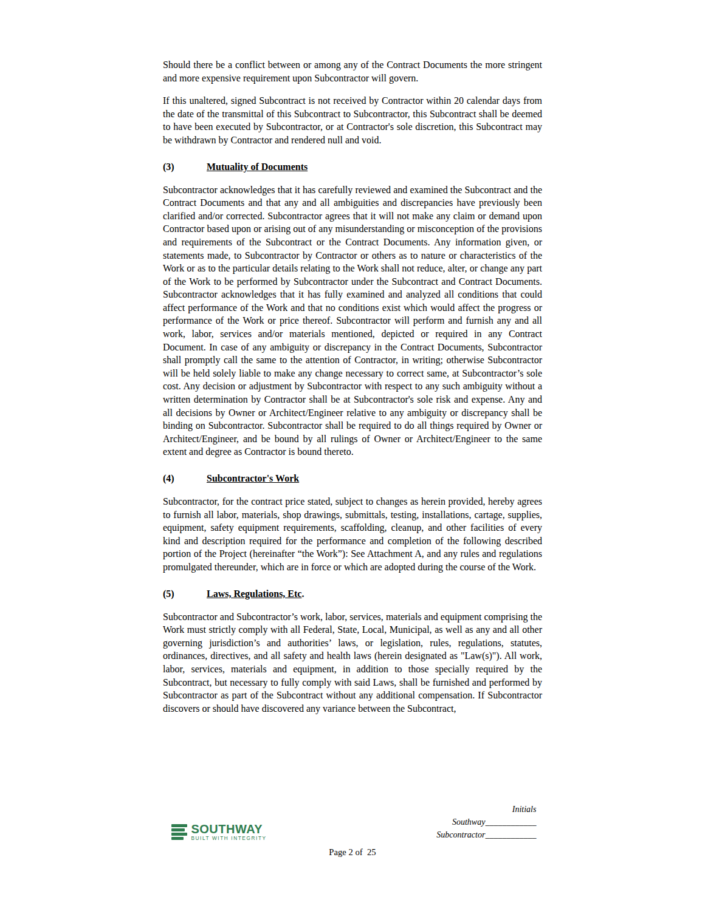Should there be a conflict between or among any of the Contract Documents the more stringent and more expensive requirement upon Subcontractor will govern.
If this unaltered, signed Subcontract is not received by Contractor within 20 calendar days from the date of the transmittal of this Subcontract to Subcontractor, this Subcontract shall be deemed to have been executed by Subcontractor, or at Contractor's sole discretion, this Subcontract may be withdrawn by Contractor and rendered null and void.
(3) Mutuality of Documents
Subcontractor acknowledges that it has carefully reviewed and examined the Subcontract and the Contract Documents and that any and all ambiguities and discrepancies have previously been clarified and/or corrected. Subcontractor agrees that it will not make any claim or demand upon Contractor based upon or arising out of any misunderstanding or misconception of the provisions and requirements of the Subcontract or the Contract Documents. Any information given, or statements made, to Subcontractor by Contractor or others as to nature or characteristics of the Work or as to the particular details relating to the Work shall not reduce, alter, or change any part of the Work to be performed by Subcontractor under the Subcontract and Contract Documents. Subcontractor acknowledges that it has fully examined and analyzed all conditions that could affect performance of the Work and that no conditions exist which would affect the progress or performance of the Work or price thereof. Subcontractor will perform and furnish any and all work, labor, services and/or materials mentioned, depicted or required in any Contract Document. In case of any ambiguity or discrepancy in the Contract Documents, Subcontractor shall promptly call the same to the attention of Contractor, in writing; otherwise Subcontractor will be held solely liable to make any change necessary to correct same, at Subcontractor’s sole cost. Any decision or adjustment by Subcontractor with respect to any such ambiguity without a written determination by Contractor shall be at Subcontractor's sole risk and expense. Any and all decisions by Owner or Architect/Engineer relative to any ambiguity or discrepancy shall be binding on Subcontractor. Subcontractor shall be required to do all things required by Owner or Architect/Engineer, and be bound by all rulings of Owner or Architect/Engineer to the same extent and degree as Contractor is bound thereto.
(4) Subcontractor's Work
Subcontractor, for the contract price stated, subject to changes as herein provided, hereby agrees to furnish all labor, materials, shop drawings, submittals, testing, installations, cartage, supplies, equipment, safety equipment requirements, scaffolding, cleanup, and other facilities of every kind and description required for the performance and completion of the following described portion of the Project (hereinafter “the Work”): See Attachment A, and any rules and regulations promulgated thereunder, which are in force or which are adopted during the course of the Work.
(5) Laws, Regulations, Etc.
Subcontractor and Subcontractor’s work, labor, services, materials and equipment comprising the Work must strictly comply with all Federal, State, Local, Municipal, as well as any and all other governing jurisdiction’s and authorities’ laws, or legislation, rules, regulations, statutes, ordinances, directives, and all safety and health laws (herein designated as "Law(s)"). All work, labor, services, materials and equipment, in addition to those specially required by the Subcontract, but necessary to fully comply with said Laws, shall be furnished and performed by Subcontractor as part of the Subcontract without any additional compensation. If Subcontractor discovers or should have discovered any variance between the Subcontract,
SOUTHWAY
BUILT WITH INTEGRITY
Initials
Southway____________
Subcontractor____________
Page 2 of 25